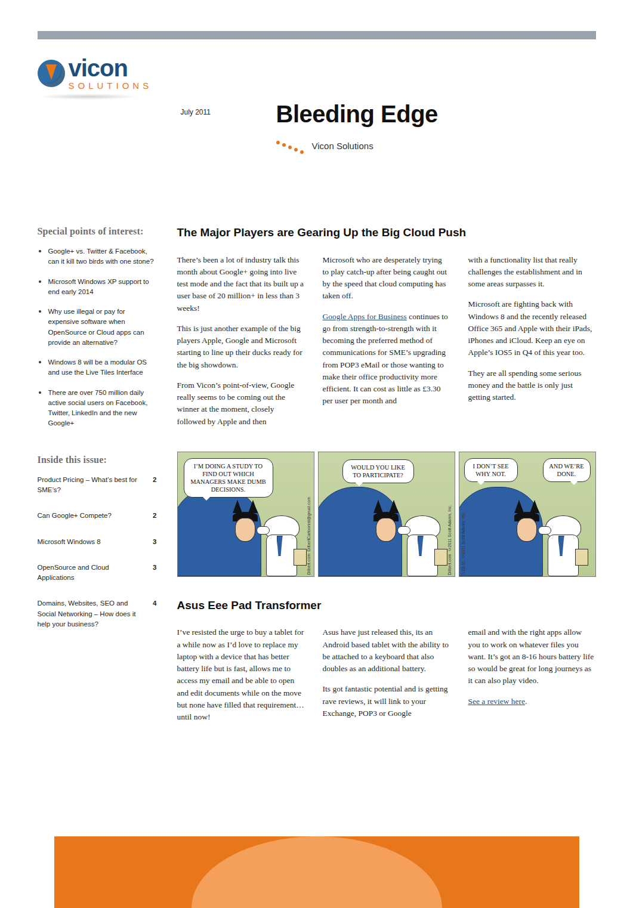vicon
SOLUTIONS
July 2011
Bleeding Edge
Vicon Solutions
Special points of interest:
Google+ vs. Twitter & Facebook, can it kill two birds with one stone?
Microsoft Windows XP support to end early 2014
Why use illegal or pay for expensive software when OpenSource or Cloud apps can provide an alternative?
Windows 8 will be a modular OS and use the Live Tiles Interface
There are over 750 million daily active social users on Facebook, Twitter, LinkedIn and the new Google+
Inside this issue:
Product Pricing – What’s best for SME’s?2
Can Google+ Compete?2
Microsoft Windows 83
OpenSource and Cloud Applications 3
Domains, Websites, SEO and Social Networking – How does it help your business?4
The Major Players are Gearing Up the Big Cloud Push
There’s been a lot of industry talk this month about Google+ going into live test mode and the fact that its built up a user base of 20 million+ in less than 3 weeks!
This is just another example of the big players Apple, Google and Microsoft starting to line up their ducks ready for the big showdown.
From Vicon’s point-of-view, Google really seems to be coming out the winner at the moment, closely followed by Apple and then
Microsoft who are desperately trying to play catch-up after being caught out by the speed that cloud computing has taken off.
Google Apps for Business continues to go from strength-to-strength with it becoming the preferred method of communications for SME’s upgrading from POP3 eMail or those wanting to make their office productivity more efficient. It can cost as little as £3.30 per user per month and
with a functionality list that really challenges the establishment and in some areas surpasses it.
Microsoft are fighting back with Windows 8 and the recently released Office 365 and Apple with their iPads, iPhones and iCloud. Keep an eye on Apple’s IOS5 in Q4 of this year too.
They are all spending some serious money and the battle is only just getting started.
I’M DOING A STUDY TO FIND OUT WHICH MANAGERS MAKE DUMB DECISIONS.
Dilbert.com DilbertCartoonist@gmail.com
WOULD YOU LIKE TO PARTICIPATE?
Dilbert.com ©2011 Scott Adams, Inc.
I DON’T SEE WHY NOT.
AND WE’RE DONE.
7-22-11 ©2011 Scott Adams, Inc.
Asus Eee Pad Transformer
I’ve resisted the urge to buy a tablet for a while now as I’d love to replace my laptop with a device that has better battery life but is fast, allows me to access my email and be able to open and edit documents while on the move but none have filled that requirement… until now!
Asus have just released this, its an Android based tablet with the ability to be attached to a keyboard that also doubles as an additional battery.
Its got fantastic potential and is getting rave reviews, it will link to your Exchange, POP3 or Google
email and with the right apps allow you to work on whatever files you want. It’s got an 8-16 hours battery life so would be great for long journeys as it can also play video.
See a review here.